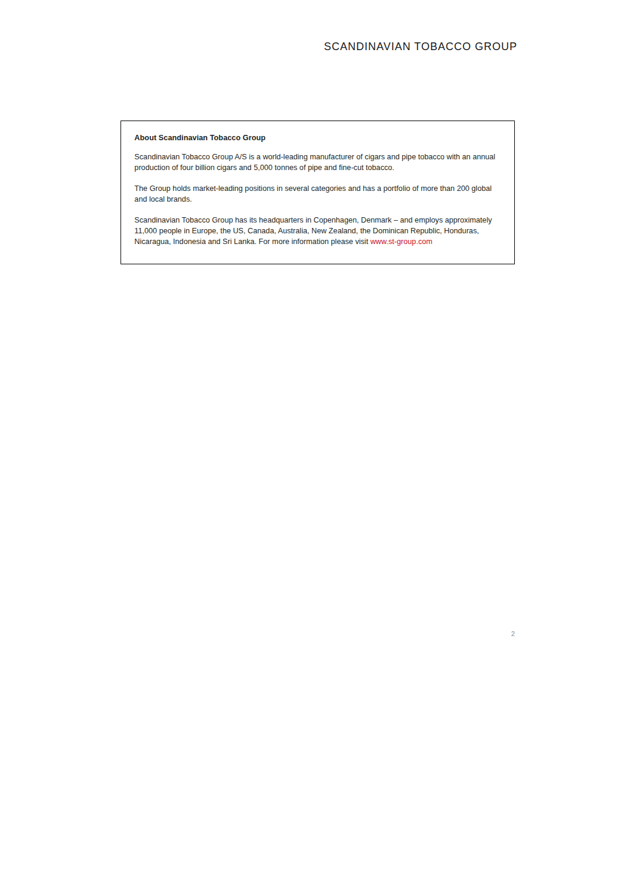SCANDINAVIAN TOBACCO GROUP
About Scandinavian Tobacco Group
Scandinavian Tobacco Group A/S is a world-leading manufacturer of cigars and pipe tobacco with an annual production of four billion cigars and 5,000 tonnes of pipe and fine-cut tobacco.
The Group holds market-leading positions in several categories and has a portfolio of more than 200 global and local brands.
Scandinavian Tobacco Group has its headquarters in Copenhagen, Denmark – and employs approximately 11,000 people in Europe, the US, Canada, Australia, New Zealand, the Dominican Republic, Honduras, Nicaragua, Indonesia and Sri Lanka. For more information please visit www.st-group.com
2